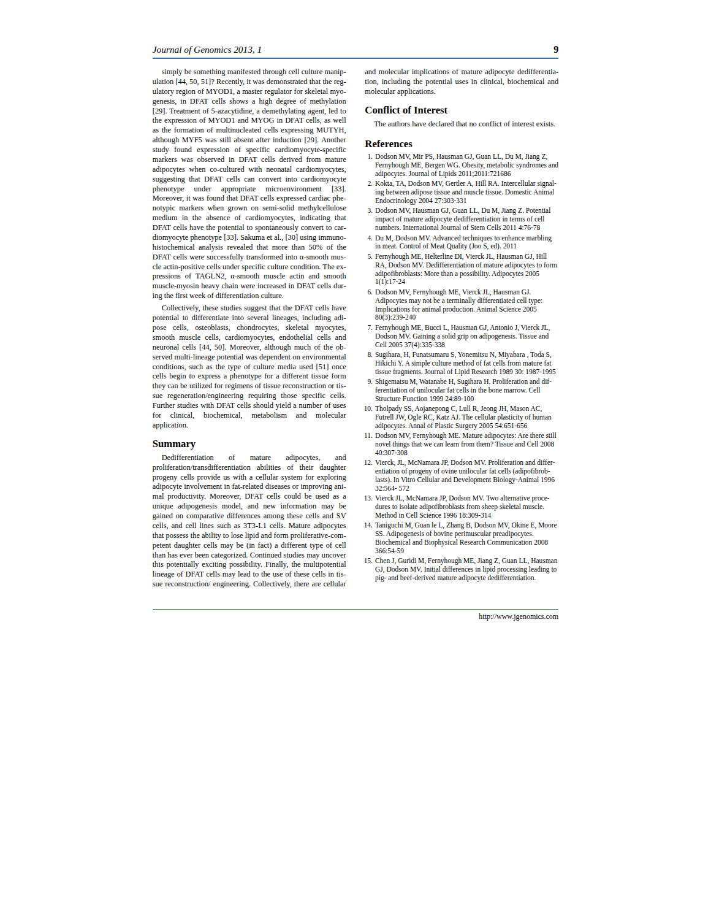Journal of Genomics 2013, 1 9
simply be something manifested through cell culture manipulation [44, 50, 51]? Recently, it was demonstrated that the regulatory region of MYOD1, a master regulator for skeletal myogenesis, in DFAT cells shows a high degree of methylation [29]. Treatment of 5-azacytidine, a demethylating agent, led to the expression of MYOD1 and MYOG in DFAT cells, as well as the formation of multinucleated cells expressing MUTYH, although MYF5 was still absent after induction [29]. Another study found expression of specific cardiomyocyte-specific markers was observed in DFAT cells derived from mature adipocytes when co-cultured with neonatal cardiomyocytes, suggesting that DFAT cells can convert into cardiomyocyte phenotype under appropriate microenvironment [33]. Moreover, it was found that DFAT cells expressed cardiac phenotypic markers when grown on semi-solid methylcellulose medium in the absence of cardiomyocytes, indicating that DFAT cells have the potential to spontaneously convert to cardiomyocyte phenotype [33]. Sakuma et al., [30] using immunohistochemical analysis revealed that more than 50% of the DFAT cells were successfully transformed into α-smooth muscle actin-positive cells under specific culture condition. The expressions of TAGLN2, α-smooth muscle actin and smooth muscle-myosin heavy chain were increased in DFAT cells during the first week of differentiation culture.
Collectively, these studies suggest that the DFAT cells have potential to differentiate into several lineages, including adipose cells, osteoblasts, chondrocytes, skeletal myocytes, smooth muscle cells, cardiomyocytes, endothelial cells and neuronal cells [44, 50]. Moreover, although much of the observed multi-lineage potential was dependent on environmental conditions, such as the type of culture media used [51] once cells begin to express a phenotype for a different tissue form they can be utilized for regimens of tissue reconstruction or tissue regeneration/engineering requiring those specific cells. Further studies with DFAT cells should yield a number of uses for clinical, biochemical, metabolism and molecular application.
Summary
Dedifferentiation of mature adipocytes, and proliferation/transdifferentiation abilities of their daughter progeny cells provide us with a cellular system for exploring adipocyte involvement in fat-related diseases or improving animal productivity. Moreover, DFAT cells could be used as a unique adipogenesis model, and new information may be gained on comparative differences among these cells and SV cells, and cell lines such as 3T3-L1 cells. Mature adipocytes that possess the ability to lose lipid and form proliferative-competent daughter cells may be (in fact) a different type of cell than has ever been categorized. Continued studies may uncover this potentially exciting possibility. Finally, the multipotential lineage of DFAT cells may lead to the use of these cells in tissue reconstruction/ engineering. Collectively, there are cellular and molecular implications of mature adipocyte dedifferentiation, including the potential uses in clinical, biochemical and molecular applications.
Conflict of Interest
The authors have declared that no conflict of interest exists.
References
Dodson MV, Mir PS, Hausman GJ, Guan LL, Du M, Jiang Z, Fernyhough ME, Bergen WG. Obesity, metabolic syndromes and adipocytes. Journal of Lipids 2011;2011:721686
Kokta, TA, Dodson MV, Gertler A, Hill RA. Intercellular signaling between adipose tissue and muscle tissue. Domestic Animal Endocrinology 2004 27:303-331
Dodson MV, Hausman GJ, Guan LL, Du M, Jiang Z. Potential impact of mature adipocyte dedifferentiation in terms of cell numbers. International Journal of Stem Cells 2011 4:76-78
Du M, Dodson MV. Advanced techniques to enhance marbling in meat. Control of Meat Quality (Joo S, ed). 2011
Fernyhough ME, Helterline DI, Vierck JL, Hausman GJ, Hill RA, Dodson MV. Dedifferentiation of mature adipocytes to form adipofibroblasts: More than a possibility. Adipocytes 2005 1(1):17-24
Dodson MV, Fernyhough ME, Vierck JL, Hausman GJ. Adipocytes may not be a terminally differentiated cell type: Implications for animal production. Animal Science 2005 80(3):239-240
Fernyhough ME, Bucci L, Hausman GJ, Antonio J, Vierck JL, Dodson MV. Gaining a solid grip on adipogenesis. Tissue and Cell 2005 37(4):335-338
Sugihara, H, Funatsumaru S, Yonemitsu N, Miyabara , Toda S, Hikichi Y. A simple culture method of fat cells from mature fat tissue fragments. Journal of Lipid Research 1989 30: 1987-1995
Shigematsu M, Watanabe H, Sugihara H. Proliferation and differentiation of unilocular fat cells in the bone marrow. Cell Structure Function 1999 24:89-100
Tholpady SS, Aojanepong C, Lull R, Jeong JH, Mason AC, Futrell JW, Ogle RC, Katz AJ. The cellular plasticity of human adipocytes. Annal of Plastic Surgery 2005 54:651-656
Dodson MV, Fernyhough ME. Mature adipocytes: Are there still novel things that we can learn from them? Tissue and Cell 2008 40:307-308
Vierck, JL, McNamara JP, Dodson MV. Proliferation and differentiation of progeny of ovine unilocular fat cells (adipofibroblasts). In Vitro Cellular and Development Biology-Animal 1996 32:564- 572
Vierck JL, McNamara JP, Dodson MV. Two alternative procedures to isolate adipofibroblasts from sheep skeletal muscle. Method in Cell Science 1996 18:309-314
Taniguchi M, Guan le L, Zhang B, Dodson MV, Okine E, Moore SS. Adipogenesis of bovine perimuscular preadipocytes. Biochemical and Biophysical Research Communication 2008 366:54-59
Chen J, Guridi M, Fernyhough ME, Jiang Z, Guan LL, Hausman GJ, Dodson MV. Initial differences in lipid processing leading to pig- and beef-derived mature adipocyte dedifferentiation.
http://www.jgenomics.com